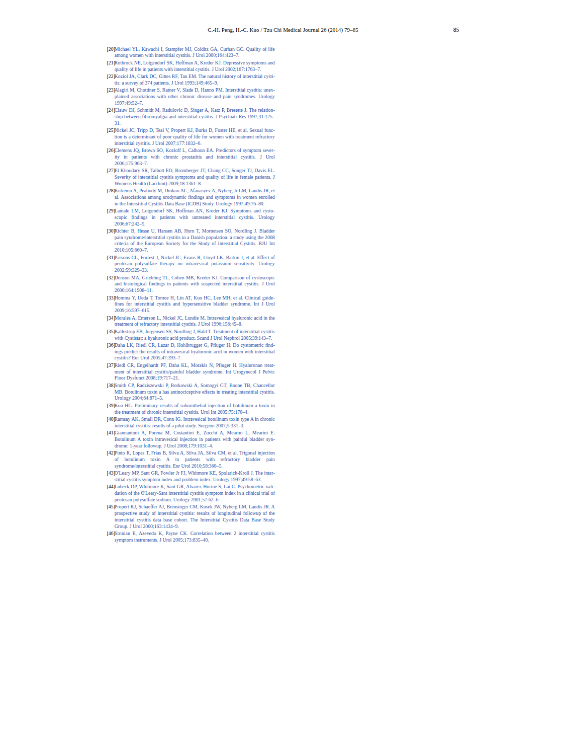C.-H. Peng, H.-C. Kuo / Tzu Chi Medical Journal 26 (2014) 79–85 85
[20] Michael YL, Kawachi I, Stampfer MJ, Colditz GA, Curhan GC. Quality of life among women with interstitial cystitis. J Urol 2000;164:423–7.
[21] Rothrock NE, Lutgendorf SK, Hoffman A, Kreder KJ. Depressive symptoms and quality of life in patients with interstitial cystitis. J Urol 2002;167:1763–7.
[22] Koziol JA, Clark DC, Gittes RF, Tan EM. The natural history of interstitial cystitis: a survey of 374 patients. J Urol 1993;149:465–9.
[23] Alagiri M, Chottiner S, Ratner V, Slade D, Hanno PM. Interstitial cystitis: unexplained associations with other chronic disease and pain syndromes. Urology 1997;49:52–7.
[24] Clauw DJ, Schmidt M, Radulovic D, Singer A, Katz P, Bresette J. The relationship between fibromyalgia and interstitial cystitis. J Psychiatr Res 1997;31:125–31.
[25] Nickel JC, Tripp D, Teal V, Propert KJ, Burks D, Foster HE, et al. Sexual function is a determinant of poor quality of life for women with treatment refractory interstitial cystitis. J Urol 2007;177:1832–6.
[26] Clemens JQ, Brown SO, Kozloff L, Calhoun EA. Predictors of symptom severity in patients with chronic prostatitis and interstitial cystitis. J Urol 2006;175:963–7.
[27] El Khoudary SR, Talbott EO, Bromberger JT, Chang CC, Songer TJ, Davis EL. Severity of interstitial cystitis symptoms and quality of life in female patients. J Womens Health (Larchmt) 2009;18:1361–8.
[28] Kirkemo A, Peabody M, Diokno AC, Afanasyev A, Nyberg Jr LM, Landis JR, et al. Associations among urodynamic findings and symptoms in women enrolled in the Interstitial Cystitis Data Base (ICDB) Study. Urology 1997;49:76–80.
[29] Lamale LM, Lutgendorf SK, Hoffman AN, Kreder KJ. Symptoms and cystoscopic findings in patients with untreated interstitial cystitis. Urology 2006;67:242–5.
[30] Richter B, Hesse U, Hansen AB, Horn T, Mortensen SO, Nordling J. Bladder pain syndrome/interstitial cystitis in a Danish population: a study using the 2008 criteria of the European Society for the Study of Interstitial Cystitis. BJU Int 2010;105:660–7.
[31] Parsons CL, Forrest J, Nickel JC, Evans R, Lloyd LK, Barkin J, et al. Effect of pentosan polysulfate therapy on intravesical potassium sensitivity. Urology 2002;59:329–33.
[32] Denson MA, Griebling TL, Cohen MB, Kreder KJ. Comparison of cystoscopic and histological findings in patients with suspected interstitial cystitis. J Urol 2000;164:1908–11.
[33] Homma Y, Ueda T, Tomoe H, Lin AT, Kuo HC, Lee MH, et al. Clinical guidelines for interstitial cystitis and hypersensitive bladder syndrome. Int J Urol 2009;16:597–615.
[34] Morales A, Emerson L, Nickel JC, Lundie M. Intravesical hyaluronic acid in the treatment of refractory interstitial cystitis. J Urol 1996;156:45–8.
[35] Kallestrup EB, Jorgensen SS, Nordling J, Hald T. Treatment of interstitial cystitis with Cystistat: a hyaluronic acid product. Scand J Urol Nephrol 2005;39:143–7.
[36] Daha LK, Riedl CR, Lazar D, Hohlbrugger G, Pfluger H. Do cystometric findings predict the results of intravesical hyaluronic acid in women with interstitial cystitis? Eur Urol 2005;47:393–7.
[37] Riedl CR, Engelhardt PF, Daha KL, Morakis N, Pfluger H. Hyaluronan treatment of interstitial cystitis/painful bladder syndrome. Int Urogynecol J Pelvic Floor Dysfunct 2008;19:717–21.
[38] Smith CP, Radziszewski P, Borkowski A, Somogyi GT, Boone TB, Chancellor MB. Botulinum toxin a has antinociceptive effects in treating interstitial cystitis. Urology 2004;64:871–5.
[39] Kuo HC. Preliminary results of suburothelial injection of botulinum a toxin in the treatment of chronic interstitial cystitis. Urol Int 2005;75:170–4.
[40] Ramsay AK, Small DR, Conn IG. Intravesical botulinum toxin type A in chronic interstitial cystitis: results of a pilot study. Surgeon 2007;5:331–3.
[41] Giannantoni A, Porena M, Costantini E, Zucchi A, Mearini L, Mearini E. Botulinum A toxin intravesical injection in patients with painful bladder syndrome: 1-year followup. J Urol 2008;179:1031–4.
[42] Pinto R, Lopes T, Frias B, Silva A, Silva JA, Silva CM, et al. Trigonal injection of botulinum toxin A in patients with refractory bladder pain syndrome/interstitial cystitis. Eur Urol 2010;58:360–5.
[43] O'Leary MP, Sant GR, Fowler Jr FJ, Whitmore KE, Spolarich-Kroll J. The interstitial cystitis symptom index and problem index. Urology 1997;49:58–63.
[44] Lubeck DP, Whitmore K, Sant GR, Alvarez-Horine S, Lai C. Psychometric validation of the O'Leary-Sant interstitial cystitis symptom index in a clinical trial of pentosan polysulfate sodium. Urology 2001;57:62–6.
[45] Propert KJ, Schaeffer AJ, Brensinger CM, Kusek JW, Nyberg LM, Landis JR. A prospective study of interstitial cystitis: results of longitudinal followup of the interstitial cystitis data base cohort. The Interstitial Cystitis Data Base Study Group. J Urol 2000;163:1434–9.
[46] Sirinian E, Azevedo K, Payne CK. Correlation between 2 interstitial cystitis symptom instruments. J Urol 2005;173:835–40.